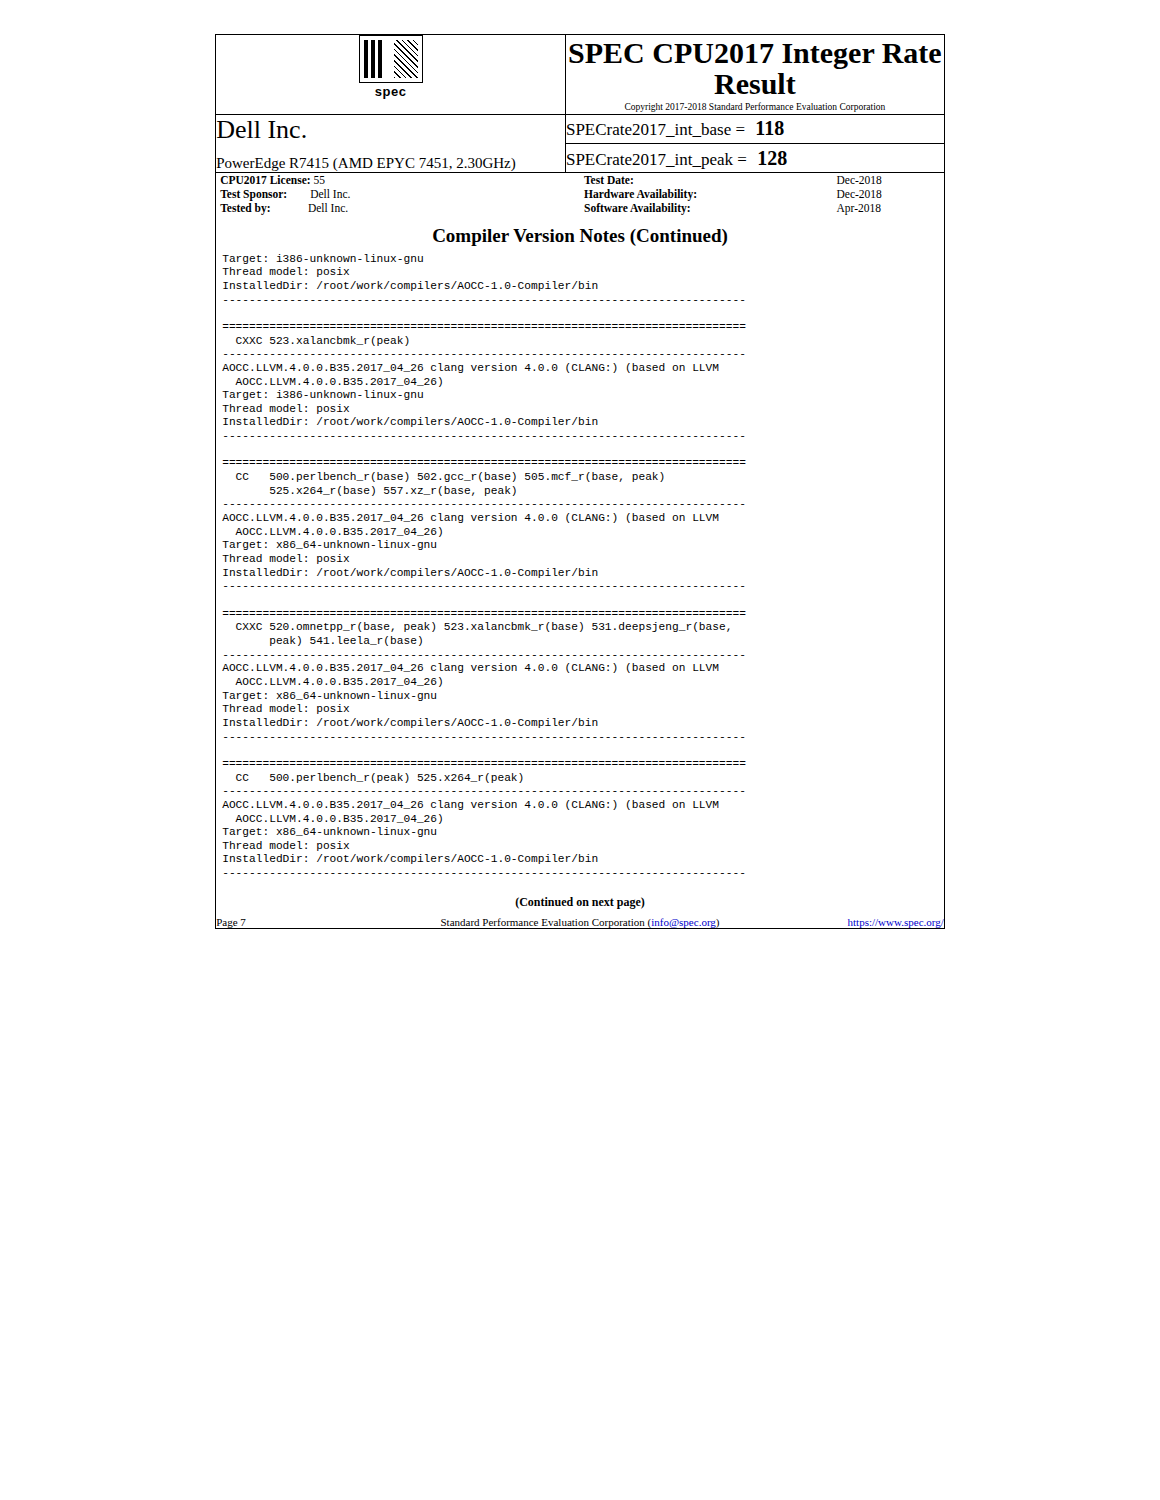| spec | SPEC CPU2017 Integer Rate Result Copyright 2017-2018 Standard Performance Evaluation Corporation |
| Dell Inc. PowerEdge R7415 (AMD EPYC 7451, 2.30GHz) | SPECrate2017_int_base = 118 SPECrate2017_int_peak = 128 |
| CPU2017 License: 55 | Test Date: | Dec-2018 |
| Test Sponsor: Dell Inc. | Hardware Availability: | Dec-2018 |
| Tested by: Dell Inc. | Software Availability: | Apr-2018 |
Compiler Version Notes (Continued)
Target: i386-unknown-linux-gnu
Thread model: posix
InstalledDir: /root/work/compilers/AOCC-1.0-Compiler/bin
------------------------------------------------------------------------------

==============================================================================
  CXXC 523.xalancbmk_r(peak)
------------------------------------------------------------------------------
AOCC.LLVM.4.0.0.B35.2017_04_26 clang version 4.0.0 (CLANG:) (based on LLVM
  AOCC.LLVM.4.0.0.B35.2017_04_26)
Target: i386-unknown-linux-gnu
Thread model: posix
InstalledDir: /root/work/compilers/AOCC-1.0-Compiler/bin
------------------------------------------------------------------------------

==============================================================================
  CC   500.perlbench_r(base) 502.gcc_r(base) 505.mcf_r(base, peak)
       525.x264_r(base) 557.xz_r(base, peak)
------------------------------------------------------------------------------
AOCC.LLVM.4.0.0.B35.2017_04_26 clang version 4.0.0 (CLANG:) (based on LLVM
  AOCC.LLVM.4.0.0.B35.2017_04_26)
Target: x86_64-unknown-linux-gnu
Thread model: posix
InstalledDir: /root/work/compilers/AOCC-1.0-Compiler/bin
------------------------------------------------------------------------------

==============================================================================
  CXXC 520.omnetpp_r(base, peak) 523.xalancbmk_r(base) 531.deepsjeng_r(base,
       peak) 541.leela_r(base)
------------------------------------------------------------------------------
AOCC.LLVM.4.0.0.B35.2017_04_26 clang version 4.0.0 (CLANG:) (based on LLVM
  AOCC.LLVM.4.0.0.B35.2017_04_26)
Target: x86_64-unknown-linux-gnu
Thread model: posix
InstalledDir: /root/work/compilers/AOCC-1.0-Compiler/bin
------------------------------------------------------------------------------

==============================================================================
  CC   500.perlbench_r(peak) 525.x264_r(peak)
------------------------------------------------------------------------------
AOCC.LLVM.4.0.0.B35.2017_04_26 clang version 4.0.0 (CLANG:) (based on LLVM
  AOCC.LLVM.4.0.0.B35.2017_04_26)
Target: x86_64-unknown-linux-gnu
Thread model: posix
InstalledDir: /root/work/compilers/AOCC-1.0-Compiler/bin
------------------------------------------------------------------------------
(Continued on next page)
| Page 7 | Standard Performance Evaluation Corporation ( info@spec.org ) | https://www.spec.org/ |